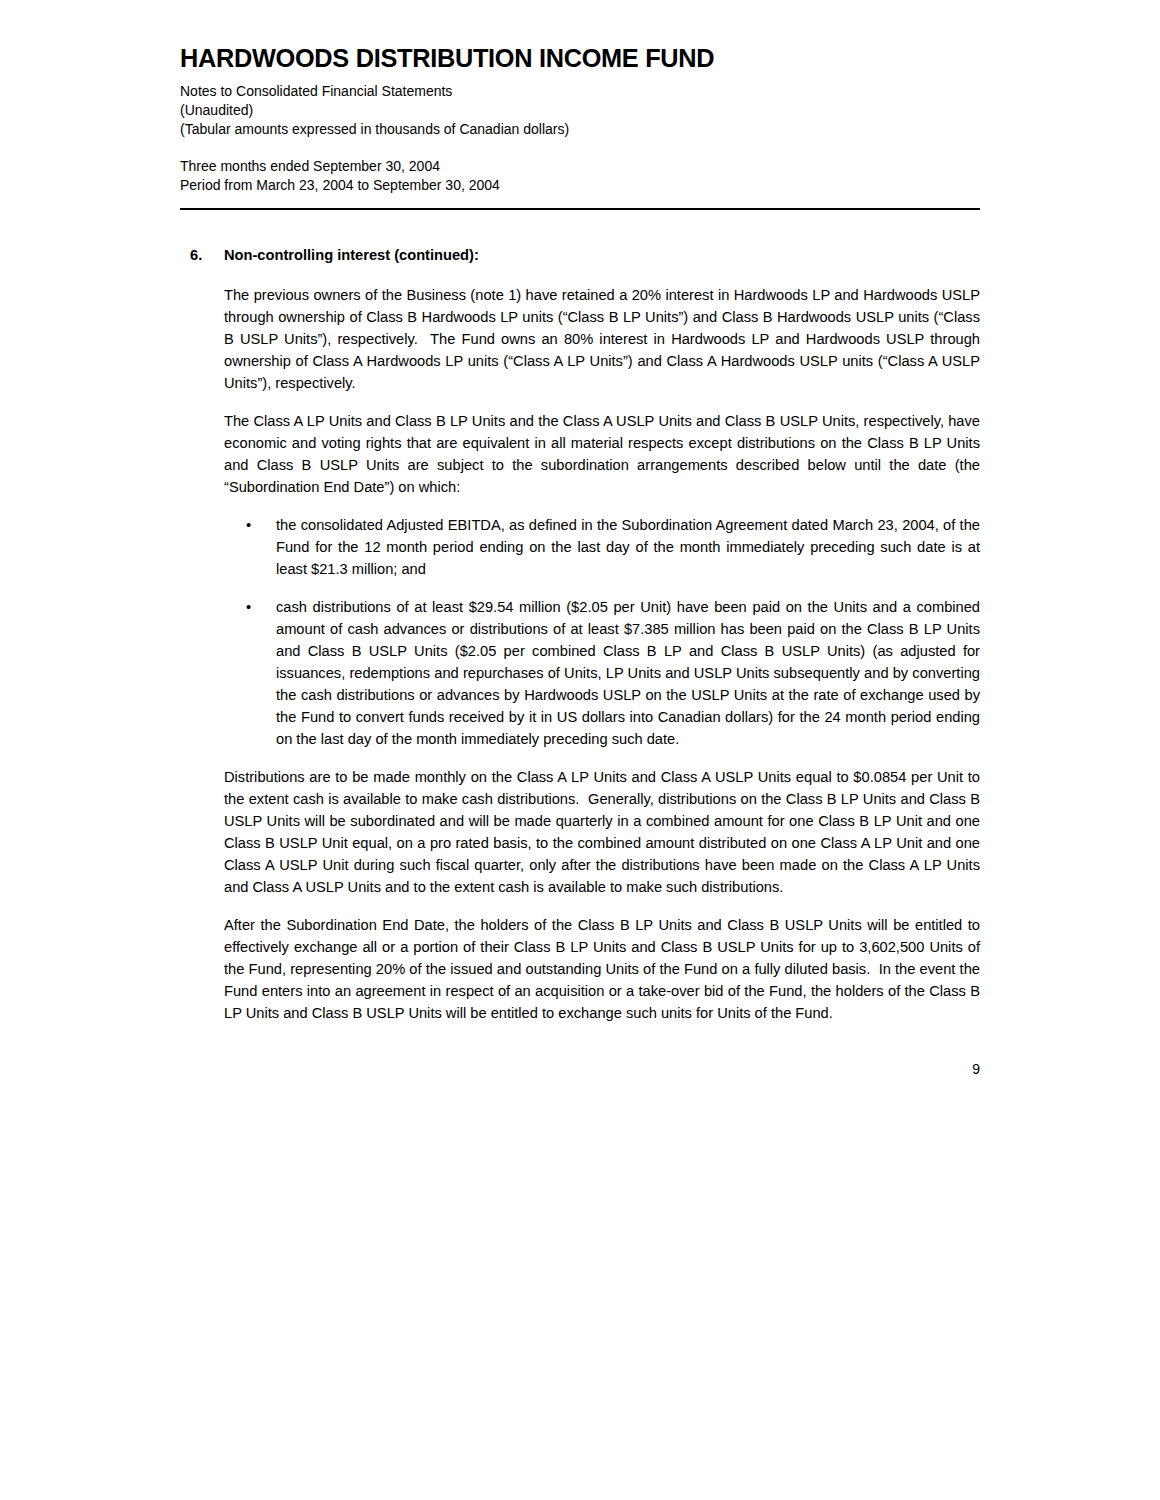HARDWOODS DISTRIBUTION INCOME FUND
Notes to Consolidated Financial Statements
(Unaudited)
(Tabular amounts expressed in thousands of Canadian dollars)
Three months ended September 30, 2004
Period from March 23, 2004 to September 30, 2004
6. Non-controlling interest (continued):
The previous owners of the Business (note 1) have retained a 20% interest in Hardwoods LP and Hardwoods USLP through ownership of Class B Hardwoods LP units (“Class B LP Units”) and Class B Hardwoods USLP units (“Class B USLP Units”), respectively. The Fund owns an 80% interest in Hardwoods LP and Hardwoods USLP through ownership of Class A Hardwoods LP units (“Class A LP Units”) and Class A Hardwoods USLP units (“Class A USLP Units”), respectively.
The Class A LP Units and Class B LP Units and the Class A USLP Units and Class B USLP Units, respectively, have economic and voting rights that are equivalent in all material respects except distributions on the Class B LP Units and Class B USLP Units are subject to the subordination arrangements described below until the date (the “Subordination End Date”) on which:
• the consolidated Adjusted EBITDA, as defined in the Subordination Agreement dated March 23, 2004, of the Fund for the 12 month period ending on the last day of the month immediately preceding such date is at least $21.3 million; and
• cash distributions of at least $29.54 million ($2.05 per Unit) have been paid on the Units and a combined amount of cash advances or distributions of at least $7.385 million has been paid on the Class B LP Units and Class B USLP Units ($2.05 per combined Class B LP and Class B USLP Units) (as adjusted for issuances, redemptions and repurchases of Units, LP Units and USLP Units subsequently and by converting the cash distributions or advances by Hardwoods USLP on the USLP Units at the rate of exchange used by the Fund to convert funds received by it in US dollars into Canadian dollars) for the 24 month period ending on the last day of the month immediately preceding such date.
Distributions are to be made monthly on the Class A LP Units and Class A USLP Units equal to $0.0854 per Unit to the extent cash is available to make cash distributions. Generally, distributions on the Class B LP Units and Class B USLP Units will be subordinated and will be made quarterly in a combined amount for one Class B LP Unit and one Class B USLP Unit equal, on a pro rated basis, to the combined amount distributed on one Class A LP Unit and one Class A USLP Unit during such fiscal quarter, only after the distributions have been made on the Class A LP Units and Class A USLP Units and to the extent cash is available to make such distributions.
After the Subordination End Date, the holders of the Class B LP Units and Class B USLP Units will be entitled to effectively exchange all or a portion of their Class B LP Units and Class B USLP Units for up to 3,602,500 Units of the Fund, representing 20% of the issued and outstanding Units of the Fund on a fully diluted basis. In the event the Fund enters into an agreement in respect of an acquisition or a take-over bid of the Fund, the holders of the Class B LP Units and Class B USLP Units will be entitled to exchange such units for Units of the Fund.
9